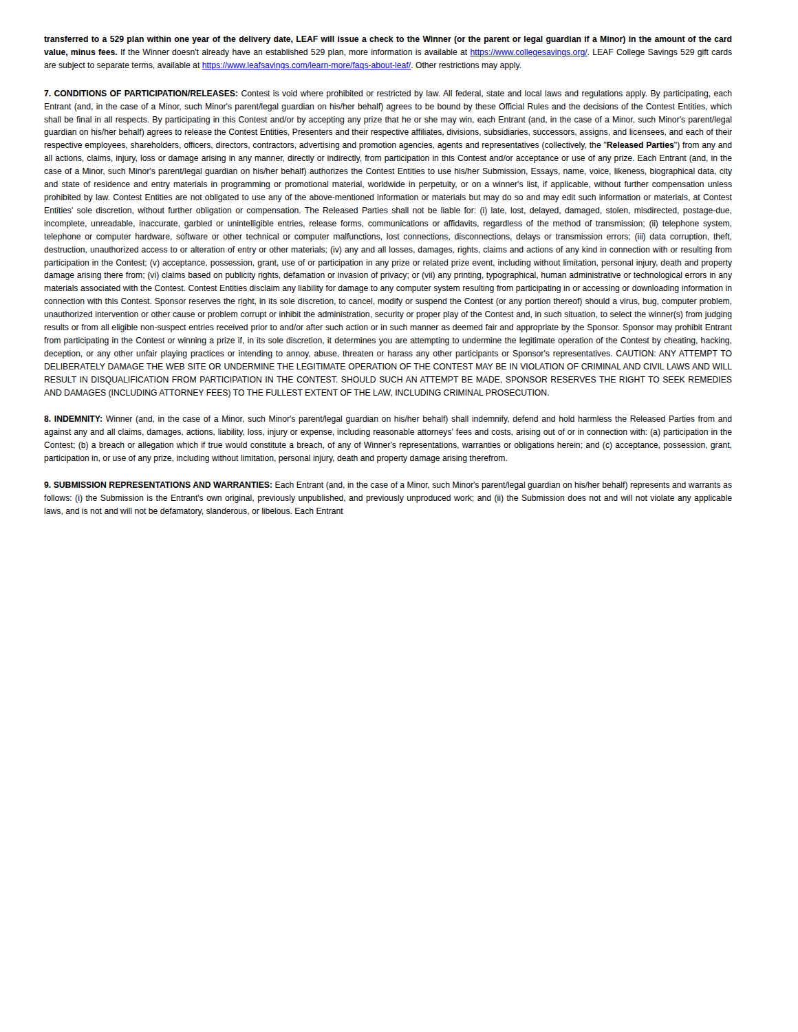transferred to a 529 plan within one year of the delivery date, LEAF will issue a check to the Winner (or the parent or legal guardian if a Minor) in the amount of the card value, minus fees. If the Winner doesn't already have an established 529 plan, more information is available at https://www.collegesavings.org/. LEAF College Savings 529 gift cards are subject to separate terms, available at https://www.leafsavings.com/learn-more/faqs-about-leaf/. Other restrictions may apply.
7. CONDITIONS OF PARTICIPATION/RELEASES: Contest is void where prohibited or restricted by law. All federal, state and local laws and regulations apply. By participating, each Entrant (and, in the case of a Minor, such Minor's parent/legal guardian on his/her behalf) agrees to be bound by these Official Rules and the decisions of the Contest Entities, which shall be final in all respects. By participating in this Contest and/or by accepting any prize that he or she may win, each Entrant (and, in the case of a Minor, such Minor's parent/legal guardian on his/her behalf) agrees to release the Contest Entities, Presenters and their respective affiliates, divisions, subsidiaries, successors, assigns, and licensees, and each of their respective employees, shareholders, officers, directors, contractors, advertising and promotion agencies, agents and representatives (collectively, the "Released Parties") from any and all actions, claims, injury, loss or damage arising in any manner, directly or indirectly, from participation in this Contest and/or acceptance or use of any prize. Each Entrant (and, in the case of a Minor, such Minor's parent/legal guardian on his/her behalf) authorizes the Contest Entities to use his/her Submission, Essays, name, voice, likeness, biographical data, city and state of residence and entry materials in programming or promotional material, worldwide in perpetuity, or on a winner's list, if applicable, without further compensation unless prohibited by law. Contest Entities are not obligated to use any of the above-mentioned information or materials but may do so and may edit such information or materials, at Contest Entities' sole discretion, without further obligation or compensation. The Released Parties shall not be liable for: (i) late, lost, delayed, damaged, stolen, misdirected, postage-due, incomplete, unreadable, inaccurate, garbled or unintelligible entries, release forms, communications or affidavits, regardless of the method of transmission; (ii) telephone system, telephone or computer hardware, software or other technical or computer malfunctions, lost connections, disconnections, delays or transmission errors; (iii) data corruption, theft, destruction, unauthorized access to or alteration of entry or other materials; (iv) any and all losses, damages, rights, claims and actions of any kind in connection with or resulting from participation in the Contest; (v) acceptance, possession, grant, use of or participation in any prize or related prize event, including without limitation, personal injury, death and property damage arising there from; (vi) claims based on publicity rights, defamation or invasion of privacy; or (vii) any printing, typographical, human administrative or technological errors in any materials associated with the Contest. Contest Entities disclaim any liability for damage to any computer system resulting from participating in or accessing or downloading information in connection with this Contest. Sponsor reserves the right, in its sole discretion, to cancel, modify or suspend the Contest (or any portion thereof) should a virus, bug, computer problem, unauthorized intervention or other cause or problem corrupt or inhibit the administration, security or proper play of the Contest and, in such situation, to select the winner(s) from judging results or from all eligible non-suspect entries received prior to and/or after such action or in such manner as deemed fair and appropriate by the Sponsor. Sponsor may prohibit Entrant from participating in the Contest or winning a prize if, in its sole discretion, it determines you are attempting to undermine the legitimate operation of the Contest by cheating, hacking, deception, or any other unfair playing practices or intending to annoy, abuse, threaten or harass any other participants or Sponsor's representatives. CAUTION: ANY ATTEMPT TO DELIBERATELY DAMAGE THE WEB SITE OR UNDERMINE THE LEGITIMATE OPERATION OF THE CONTEST MAY BE IN VIOLATION OF CRIMINAL AND CIVIL LAWS AND WILL RESULT IN DISQUALIFICATION FROM PARTICIPATION IN THE CONTEST. SHOULD SUCH AN ATTEMPT BE MADE, SPONSOR RESERVES THE RIGHT TO SEEK REMEDIES AND DAMAGES (INCLUDING ATTORNEY FEES) TO THE FULLEST EXTENT OF THE LAW, INCLUDING CRIMINAL PROSECUTION.
8. INDEMNITY: Winner (and, in the case of a Minor, such Minor's parent/legal guardian on his/her behalf) shall indemnify, defend and hold harmless the Released Parties from and against any and all claims, damages, actions, liability, loss, injury or expense, including reasonable attorneys' fees and costs, arising out of or in connection with: (a) participation in the Contest; (b) a breach or allegation which if true would constitute a breach, of any of Winner's representations, warranties or obligations herein; and (c) acceptance, possession, grant, participation in, or use of any prize, including without limitation, personal injury, death and property damage arising therefrom.
9. SUBMISSION REPRESENTATIONS AND WARRANTIES: Each Entrant (and, in the case of a Minor, such Minor's parent/legal guardian on his/her behalf) represents and warrants as follows: (i) the Submission is the Entrant's own original, previously unpublished, and previously unproduced work; and (ii) the Submission does not and will not violate any applicable laws, and is not and will not be defamatory, slanderous, or libelous. Each Entrant